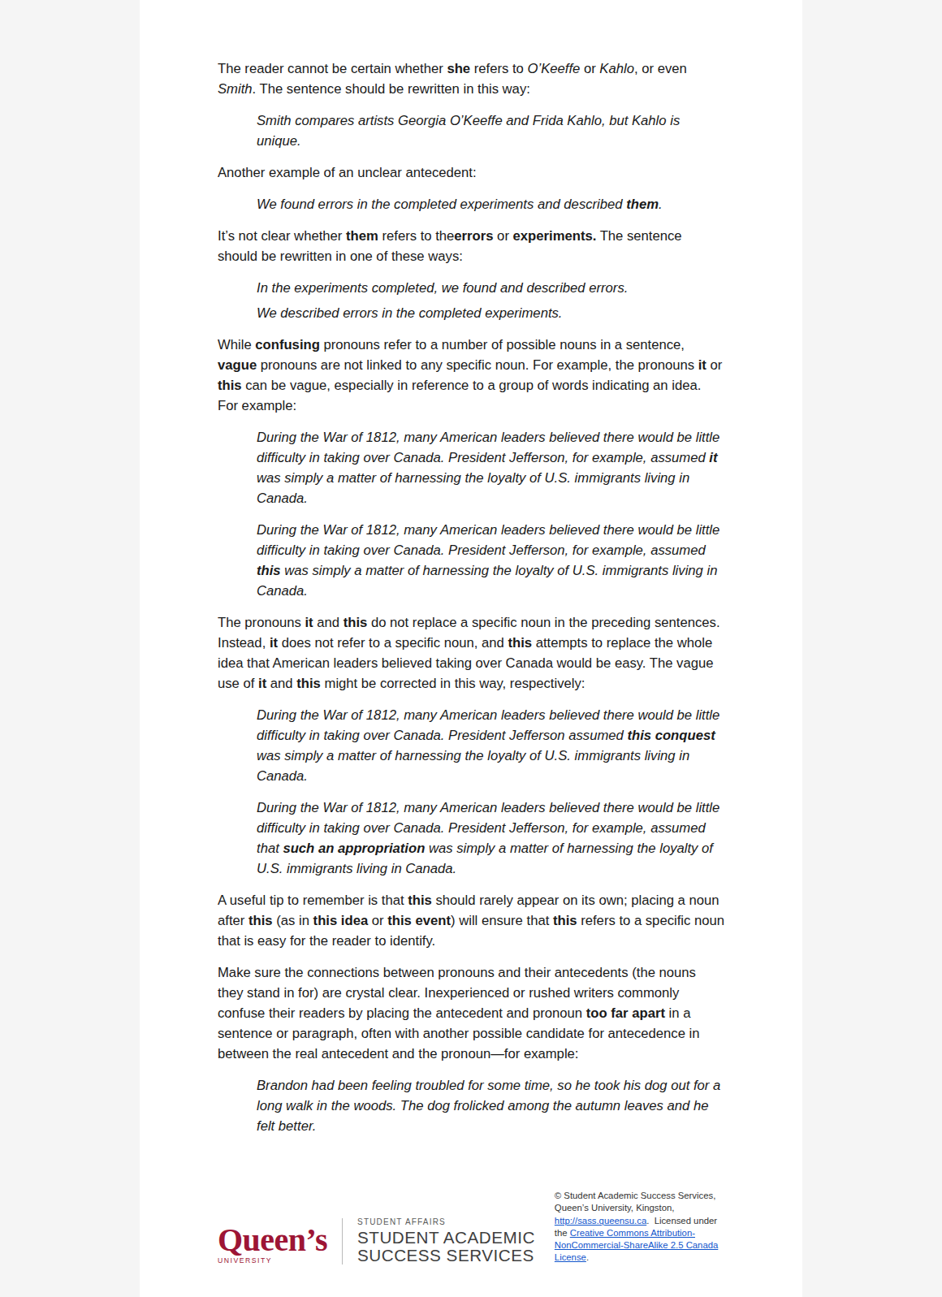The reader cannot be certain whether she refers to O’Keeffe or Kahlo, or even Smith. The sentence should be rewritten in this way:
Smith compares artists Georgia O’Keeffe and Frida Kahlo, but Kahlo is unique.
Another example of an unclear antecedent:
We found errors in the completed experiments and described them.
It’s not clear whether them refers to theerrors or experiments. The sentence should be rewritten in one of these ways:
In the experiments completed, we found and described errors.
We described errors in the completed experiments.
While confusing pronouns refer to a number of possible nouns in a sentence, vague pronouns are not linked to any specific noun. For example, the pronouns it or this can be vague, especially in reference to a group of words indicating an idea. For example:
During the War of 1812, many American leaders believed there would be little difficulty in taking over Canada. President Jefferson, for example, assumed it was simply a matter of harnessing the loyalty of U.S. immigrants living in Canada.
During the War of 1812, many American leaders believed there would be little difficulty in taking over Canada. President Jefferson, for example, assumed this was simply a matter of harnessing the loyalty of U.S. immigrants living in Canada.
The pronouns it and this do not replace a specific noun in the preceding sentences. Instead, it does not refer to a specific noun, and this attempts to replace the whole idea that American leaders believed taking over Canada would be easy. The vague use of it and this might be corrected in this way, respectively:
During the War of 1812, many American leaders believed there would be little difficulty in taking over Canada. President Jefferson assumed this conquest was simply a matter of harnessing the loyalty of U.S. immigrants living in Canada.
During the War of 1812, many American leaders believed there would be little difficulty in taking over Canada. President Jefferson, for example, assumed that such an appropriation was simply a matter of harnessing the loyalty of U.S. immigrants living in Canada.
A useful tip to remember is that this should rarely appear on its own; placing a noun after this (as in this idea or this event) will ensure that this refers to a specific noun that is easy for the reader to identify.
Make sure the connections between pronouns and their antecedents (the nouns they stand in for) are crystal clear. Inexperienced or rushed writers commonly confuse their readers by placing the antecedent and pronoun too far apart in a sentence or paragraph, often with another possible candidate for antecedence in between the real antecedent and the pronoun—for example:
Brandon had been feeling troubled for some time, so he took his dog out for a long walk in the woods. The dog frolicked among the autumn leaves and he felt better.
Queen’s UNIVERSITY
STUDENT AFFAIRS STUDENT ACADEMIC SUCCESS SERVICES
© Student Academic Success Services, Queen’s University, Kingston, http://sass.queensu.ca. Licensed under the Creative Commons Attribution-NonCommercial-ShareAlike 2.5 Canada License.